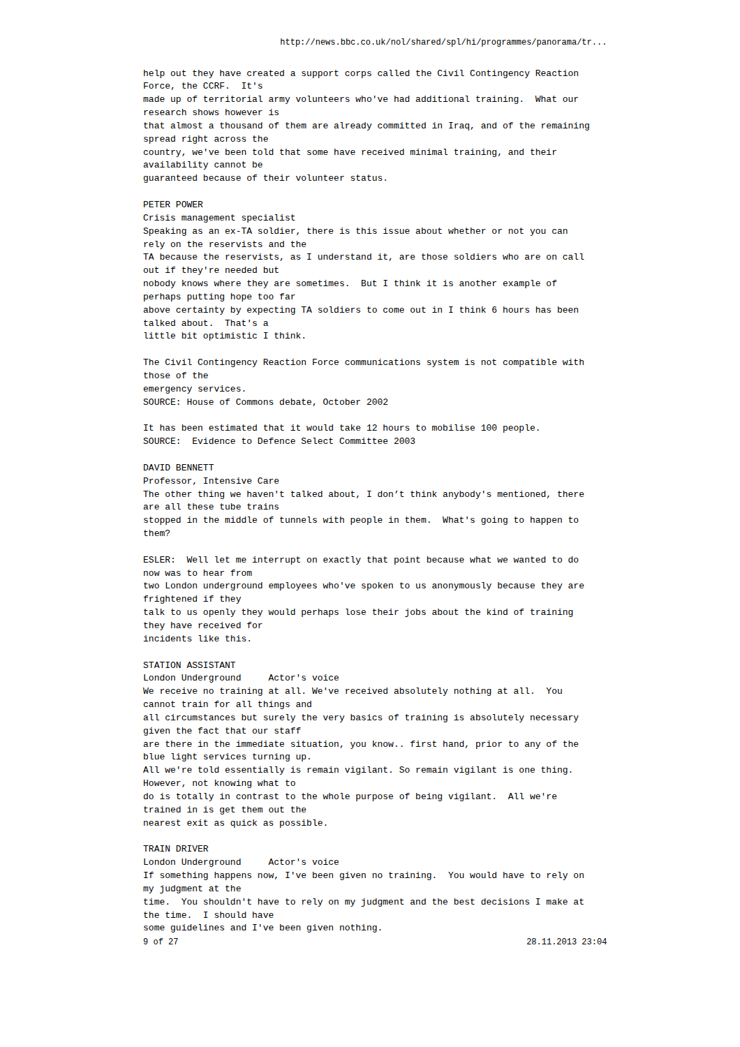http://news.bbc.co.uk/nol/shared/spl/hi/programmes/panorama/tr...
help out they have created a support corps called the Civil Contingency Reaction
Force, the CCRF.  It's
made up of territorial army volunteers who've had additional training.  What our
research shows however is
that almost a thousand of them are already committed in Iraq, and of the remaining
spread right across the
country, we've been told that some have received minimal training, and their
availability cannot be
guaranteed because of their volunteer status.

PETER POWER
Crisis management specialist
Speaking as an ex-TA soldier, there is this issue about whether or not you can
rely on the reservists and the
TA because the reservists, as I understand it, are those soldiers who are on call
out if they're needed but
nobody knows where they are sometimes.  But I think it is another example of
perhaps putting hope too far
above certainty by expecting TA soldiers to come out in I think 6 hours has been
talked about.  That's a
little bit optimistic I think.

The Civil Contingency Reaction Force communications system is not compatible with
those of the
emergency services.
SOURCE: House of Commons debate, October 2002

It has been estimated that it would take 12 hours to mobilise 100 people.
SOURCE:  Evidence to Defence Select Committee 2003

DAVID BENNETT
Professor, Intensive Care
The other thing we haven't talked about, I don’t think anybody's mentioned, there
are all these tube trains
stopped in the middle of tunnels with people in them.  What's going to happen to
them?

ESLER:  Well let me interrupt on exactly that point because what we wanted to do
now was to hear from
two London underground employees who've spoken to us anonymously because they are
frightened if they
talk to us openly they would perhaps lose their jobs about the kind of training
they have received for
incidents like this.

STATION ASSISTANT
London Underground     Actor's voice
We receive no training at all. We've received absolutely nothing at all.  You
cannot train for all things and
all circumstances but surely the very basics of training is absolutely necessary
given the fact that our staff
are there in the immediate situation, you know.. first hand, prior to any of the
blue light services turning up.
All we're told essentially is remain vigilant. So remain vigilant is one thing.
However, not knowing what to
do is totally in contrast to the whole purpose of being vigilant.  All we're
trained in is get them out the
nearest exit as quick as possible.

TRAIN DRIVER
London Underground     Actor's voice
If something happens now, I've been given no training.  You would have to rely on
my judgment at the
time.  You shouldn't have to rely on my judgment and the best decisions I make at
the time.  I should have
some guidelines and I've been given nothing.
9 of 27 28.11.2013 23:04